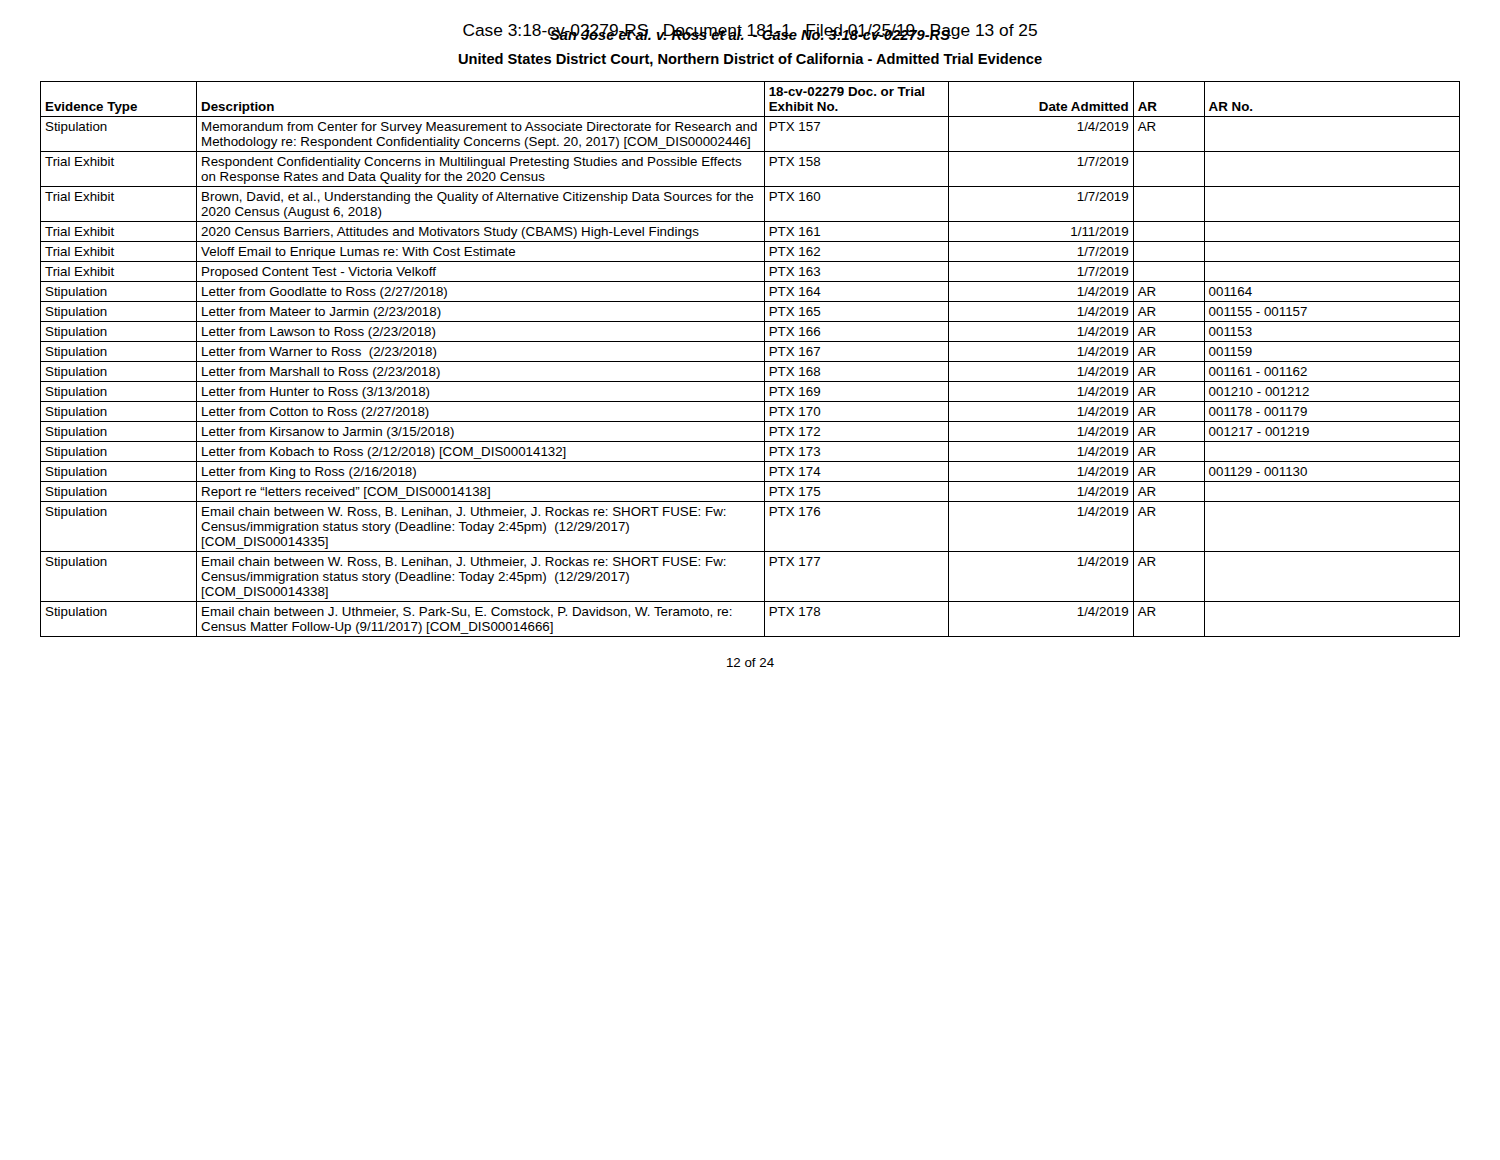Case 3:18-cv-02279-RS Document 181-1 Filed 01/25/19 Page 13 of 25
San Jose et al. v. Ross et al. - Case No. 3:18-cv-02279-RS
United States District Court, Northern District of California - Admitted Trial Evidence
| Evidence Type | Description | 18-cv-02279 Doc. or Trial Exhibit No. | Date Admitted | AR | AR No. |
| --- | --- | --- | --- | --- | --- |
| Stipulation | Memorandum from Center for Survey Measurement to Associate Directorate for Research and Methodology re: Respondent Confidentiality Concerns (Sept. 20, 2017) [COM_DIS00002446] | PTX 157 | 1/4/2019 | AR | |
| Trial Exhibit | Respondent Confidentiality Concerns in Multilingual Pretesting Studies and Possible Effects on Response Rates and Data Quality for the 2020 Census | PTX 158 | 1/7/2019 | | |
| Trial Exhibit | Brown, David, et al., Understanding the Quality of Alternative Citizenship Data Sources for the 2020 Census (August 6, 2018) | PTX 160 | 1/7/2019 | | |
| Trial Exhibit | 2020 Census Barriers, Attitudes and Motivators Study (CBAMS) High-Level Findings | PTX 161 | 1/11/2019 | | |
| Trial Exhibit | Veloff Email to Enrique Lumas re: With Cost Estimate | PTX 162 | 1/7/2019 | | |
| Trial Exhibit | Proposed Content Test - Victoria Velkoff | PTX 163 | 1/7/2019 | | |
| Stipulation | Letter from Goodlatte to Ross (2/27/2018) | PTX 164 | 1/4/2019 | AR | 001164 |
| Stipulation | Letter from Mateer to Jarmin (2/23/2018) | PTX 165 | 1/4/2019 | AR | 001155 - 001157 |
| Stipulation | Letter from Lawson to Ross (2/23/2018) | PTX 166 | 1/4/2019 | AR | 001153 |
| Stipulation | Letter from Warner to Ross (2/23/2018) | PTX 167 | 1/4/2019 | AR | 001159 |
| Stipulation | Letter from Marshall to Ross (2/23/2018) | PTX 168 | 1/4/2019 | AR | 001161 - 001162 |
| Stipulation | Letter from Hunter to Ross (3/13/2018) | PTX 169 | 1/4/2019 | AR | 001210 - 001212 |
| Stipulation | Letter from Cotton to Ross (2/27/2018) | PTX 170 | 1/4/2019 | AR | 001178 - 001179 |
| Stipulation | Letter from Kirsanow to Jarmin (3/15/2018) | PTX 172 | 1/4/2019 | AR | 001217 - 001219 |
| Stipulation | Letter from Kobach to Ross (2/12/2018) [COM_DIS00014132] | PTX 173 | 1/4/2019 | AR | |
| Stipulation | Letter from King to Ross (2/16/2018) | PTX 174 | 1/4/2019 | AR | 001129 - 001130 |
| Stipulation | Report re “letters received” [COM_DIS00014138] | PTX 175 | 1/4/2019 | AR | |
| Stipulation | Email chain between W. Ross, B. Lenihan, J. Uthmeier, J. Rockas re: SHORT FUSE: Fw: Census/immigration status story (Deadline: Today 2:45pm) (12/29/2017) [COM_DIS00014335] | PTX 176 | 1/4/2019 | AR | |
| Stipulation | Email chain between W. Ross, B. Lenihan, J. Uthmeier, J. Rockas re: SHORT FUSE: Fw: Census/immigration status story (Deadline: Today 2:45pm) (12/29/2017) [COM_DIS00014338] | PTX 177 | 1/4/2019 | AR | |
| Stipulation | Email chain between J. Uthmeier, S. Park-Su, E. Comstock, P. Davidson, W. Teramoto, re: Census Matter Follow-Up (9/11/2017) [COM_DIS00014666] | PTX 178 | 1/4/2019 | AR | |
12 of 24